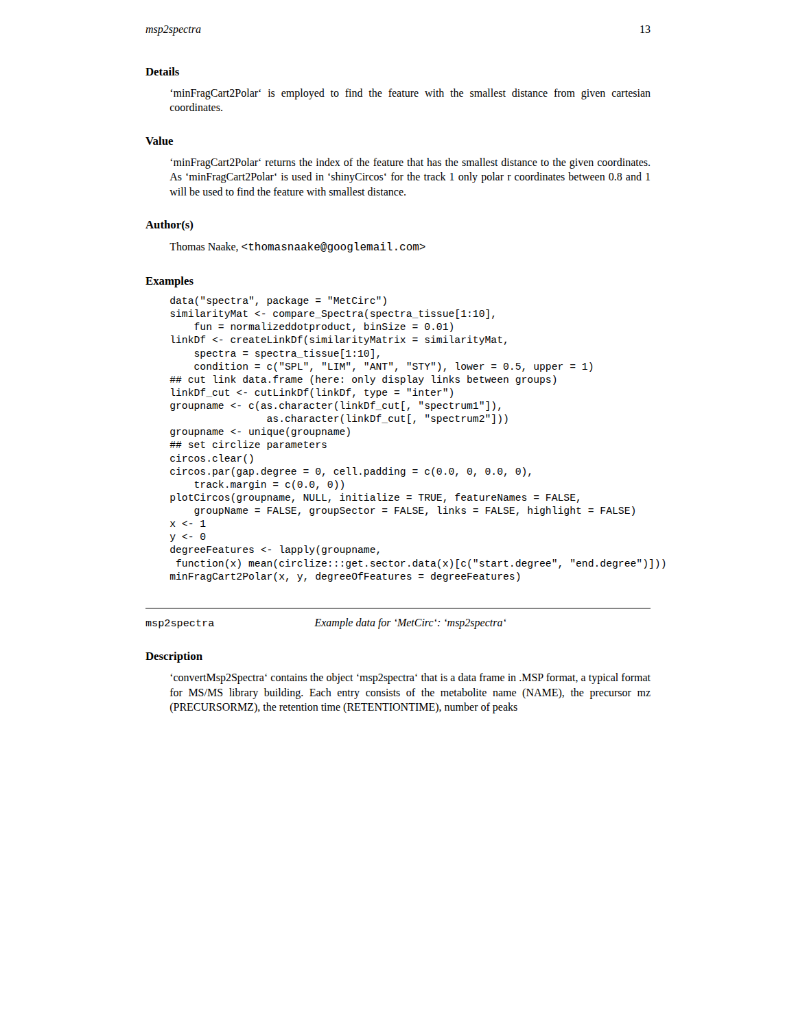msp2spectra 13
Details
‘minFragCart2Polar‘ is employed to find the feature with the smallest distance from given cartesian coordinates.
Value
‘minFragCart2Polar‘ returns the index of the feature that has the smallest distance to the given coordinates. As ‘minFragCart2Polar‘ is used in ‘shinyCircos‘ for the track 1 only polar r coordinates between 0.8 and 1 will be used to find the feature with smallest distance.
Author(s)
Thomas Naake, <thomasnaake@googlemail.com>
Examples
data("spectra", package = "MetCirc")
similarityMat <- compare_Spectra(spectra_tissue[1:10],
    fun = normalizeddotproduct, binSize = 0.01)
linkDf <- createLinkDf(similarityMatrix = similarityMat,
    spectra = spectra_tissue[1:10],
    condition = c("SPL", "LIM", "ANT", "STY"), lower = 0.5, upper = 1)
## cut link data.frame (here: only display links between groups)
linkDf_cut <- cutLinkDf(linkDf, type = "inter")
groupname <- c(as.character(linkDf_cut[, "spectrum1"]),
                as.character(linkDf_cut[, "spectrum2"]))
groupname <- unique(groupname)
## set circlize parameters
circos.clear()
circos.par(gap.degree = 0, cell.padding = c(0.0, 0, 0.0, 0),
    track.margin = c(0.0, 0))
plotCircos(groupname, NULL, initialize = TRUE, featureNames = FALSE,
    groupName = FALSE, groupSector = FALSE, links = FALSE, highlight = FALSE)
x <- 1
y <- 0
degreeFeatures <- lapply(groupname,
 function(x) mean(circlize:::get.sector.data(x)[c("start.degree", "end.degree")]))
minFragCart2Polar(x, y, degreeOfFeatures = degreeFeatures)
msp2spectra Example data for ‘MetCirc‘: ‘msp2spectra‘
Description
‘convertMsp2Spectra‘ contains the object ‘msp2spectra‘ that is a data frame in .MSP format, a typical format for MS/MS library building. Each entry consists of the metabolite name (NAME), the precursor mz (PRECURSORMZ), the retention time (RETENTIONTIME), number of peaks